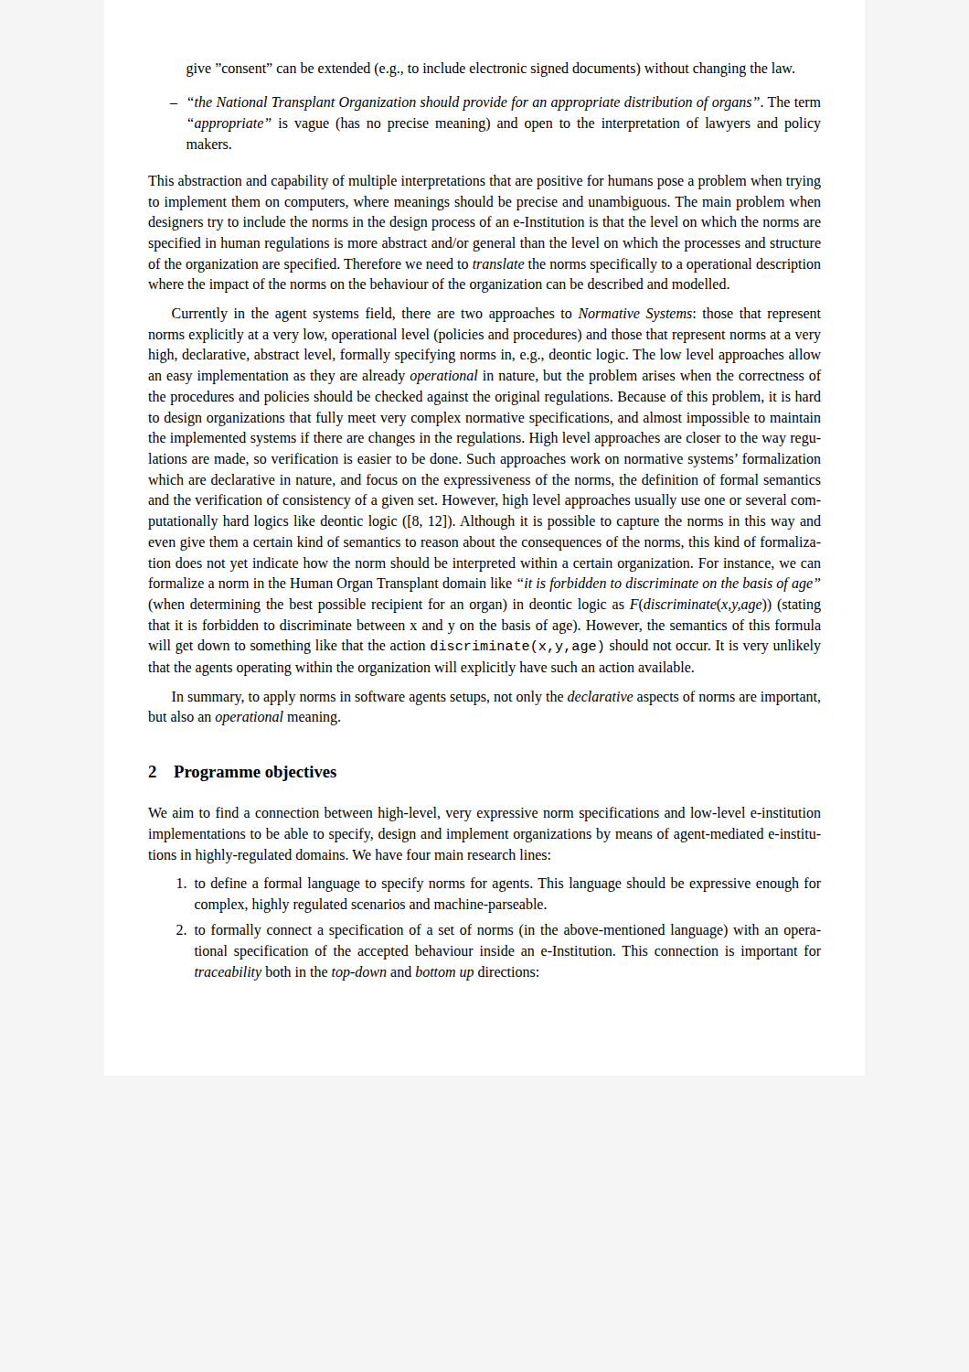give ”consent” can be extended (e.g., to include electronic signed documents) without changing the law.
“the National Transplant Organization should provide for an appropriate distribution of organs”. The term “appropriate” is vague (has no precise meaning) and open to the interpretation of lawyers and policy makers.
This abstraction and capability of multiple interpretations that are positive for humans pose a problem when trying to implement them on computers, where meanings should be precise and unambiguous. The main problem when designers try to include the norms in the design process of an e-Institution is that the level on which the norms are specified in human regulations is more abstract and/or general than the level on which the processes and structure of the organization are specified. Therefore we need to translate the norms specifically to a operational description where the impact of the norms on the behaviour of the organization can be described and modelled.
Currently in the agent systems field, there are two approaches to Normative Systems: those that represent norms explicitly at a very low, operational level (policies and procedures) and those that represent norms at a very high, declarative, abstract level, formally specifying norms in, e.g., deontic logic. The low level approaches allow an easy implementation as they are already operational in nature, but the problem arises when the correctness of the procedures and policies should be checked against the original regulations. Because of this problem, it is hard to design organizations that fully meet very complex normative specifications, and almost impossible to maintain the implemented systems if there are changes in the regulations. High level approaches are closer to the way regulations are made, so verification is easier to be done. Such approaches work on normative systems’ formalization which are declarative in nature, and focus on the expressiveness of the norms, the definition of formal semantics and the verification of consistency of a given set. However, high level approaches usually use one or several computationally hard logics like deontic logic ([8, 12]). Although it is possible to capture the norms in this way and even give them a certain kind of semantics to reason about the consequences of the norms, this kind of formalization does not yet indicate how the norm should be interpreted within a certain organization. For instance, we can formalize a norm in the Human Organ Transplant domain like “it is forbidden to discriminate on the basis of age” (when determining the best possible recipient for an organ) in deontic logic as F(discriminate(x,y,age)) (stating that it is forbidden to discriminate between x and y on the basis of age). However, the semantics of this formula will get down to something like that the action discriminate(x,y,age) should not occur. It is very unlikely that the agents operating within the organization will explicitly have such an action available.
In summary, to apply norms in software agents setups, not only the declarative aspects of norms are important, but also an operational meaning.
2 Programme objectives
We aim to find a connection between high-level, very expressive norm specifications and low-level e-institution implementations to be able to specify, design and implement organizations by means of agent-mediated e-institutions in highly-regulated domains. We have four main research lines:
to define a formal language to specify norms for agents. This language should be expressive enough for complex, highly regulated scenarios and machine-parseable.
to formally connect a specification of a set of norms (in the above-mentioned language) with an operational specification of the accepted behaviour inside an e-Institution. This connection is important for traceability both in the top-down and bottom up directions: